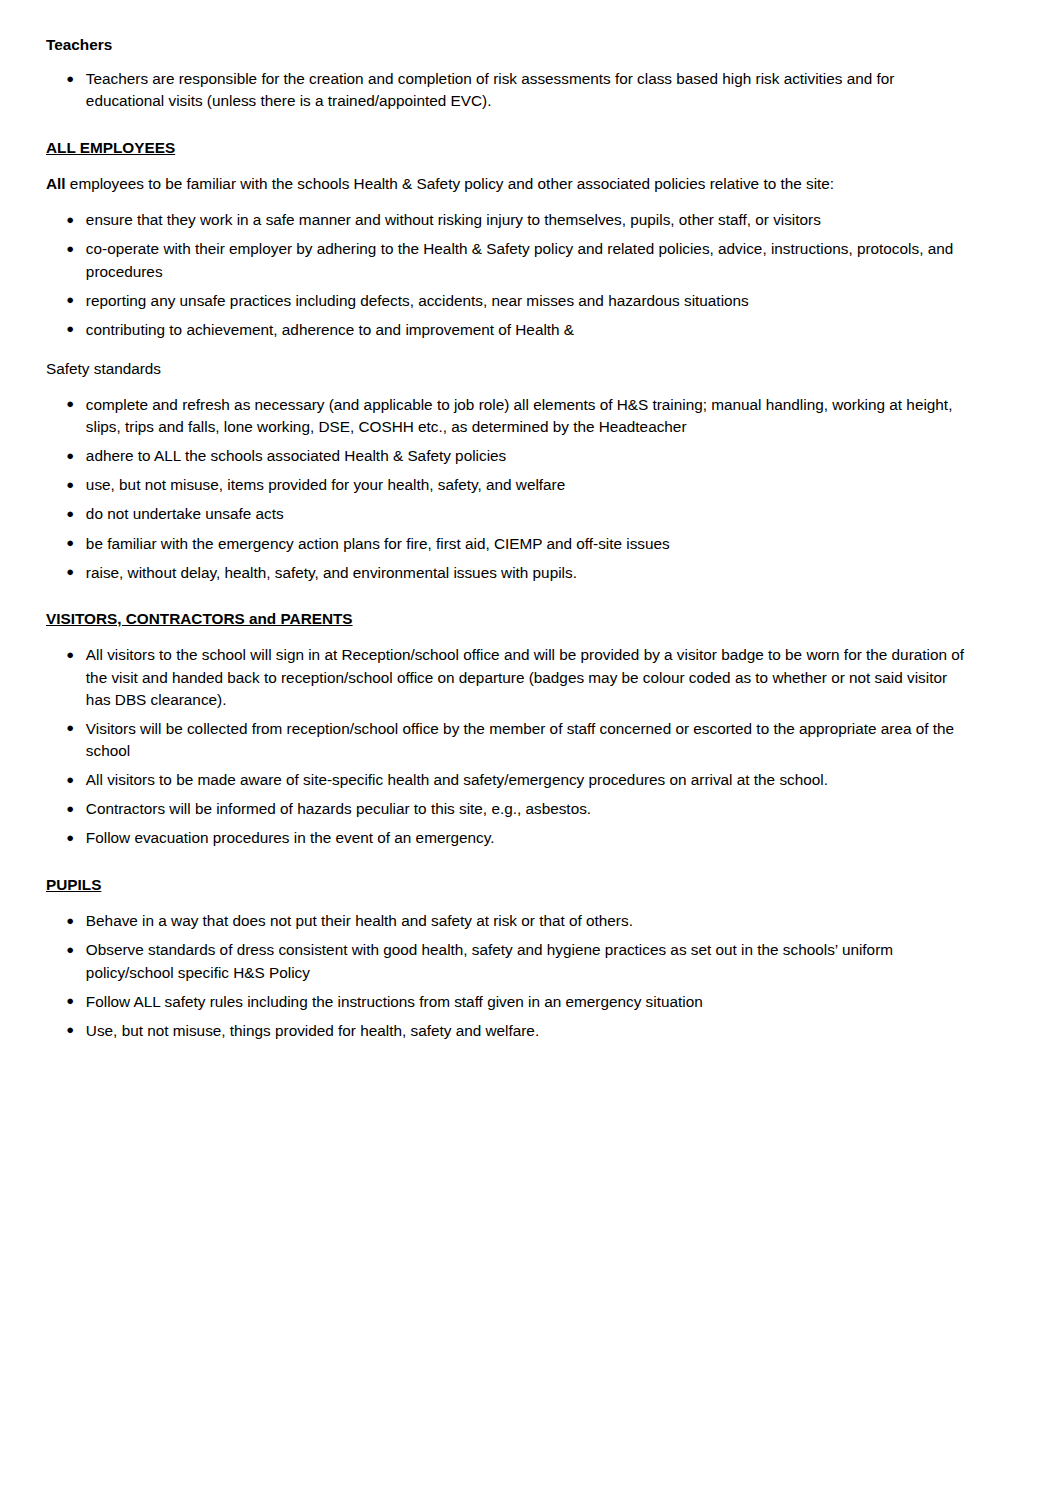Teachers
Teachers are responsible for the creation and completion of risk assessments for class based high risk activities and for educational visits (unless there is a trained/appointed EVC).
ALL EMPLOYEES
All employees to be familiar with the schools Health & Safety policy and other associated policies relative to the site:
ensure that they work in a safe manner and without risking injury to themselves, pupils, other staff, or visitors
co-operate with their employer by adhering to the Health & Safety policy and related policies, advice, instructions, protocols, and procedures
reporting any unsafe practices including defects, accidents, near misses and hazardous situations
contributing to achievement, adherence to and improvement of Health &
Safety standards
complete and refresh as necessary (and applicable to job role) all elements of H&S training; manual handling, working at height, slips, trips and falls, lone working, DSE, COSHH etc., as determined by the Headteacher
adhere to ALL the schools associated Health & Safety policies
use, but not misuse, items provided for your health, safety, and welfare
do not undertake unsafe acts
be familiar with the emergency action plans for fire, first aid, CIEMP and off-site issues
raise, without delay, health, safety, and environmental issues with pupils.
VISITORS, CONTRACTORS and PARENTS
All visitors to the school will sign in at Reception/school office and will be provided by a visitor badge to be worn for the duration of the visit and handed back to reception/school office on departure (badges may be colour coded as to whether or not said visitor has DBS clearance).
Visitors will be collected from reception/school office by the member of staff concerned or escorted to the appropriate area of the school
All visitors to be made aware of site-specific health and safety/emergency procedures on arrival at the school.
Contractors will be informed of hazards peculiar to this site, e.g., asbestos.
Follow evacuation procedures in the event of an emergency.
PUPILS
Behave in a way that does not put their health and safety at risk or that of others.
Observe standards of dress consistent with good health, safety and hygiene practices as set out in the schools’ uniform policy/school specific H&S Policy
Follow ALL safety rules including the instructions from staff given in an emergency situation
Use, but not misuse, things provided for health, safety and welfare.